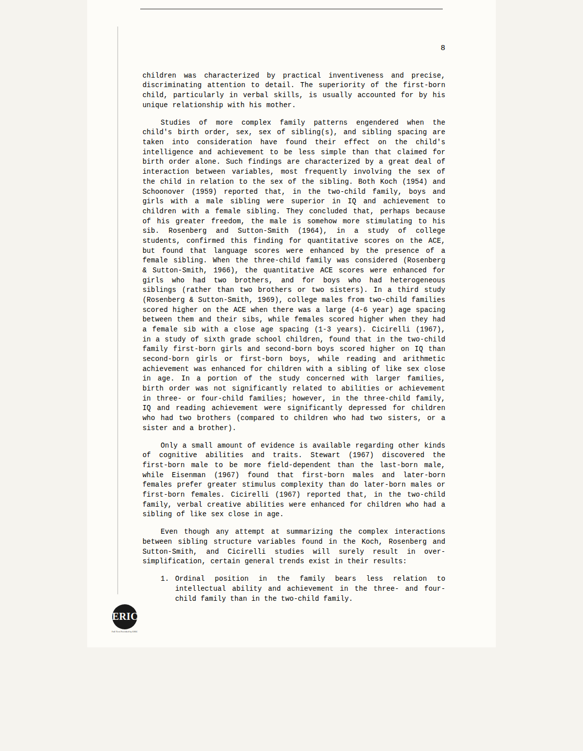8
children was characterized by practical inventiveness and precise, discriminating attention to detail. The superiority of the first-born child, particularly in verbal skills, is usually accounted for by his unique relationship with his mother.
Studies of more complex family patterns engendered when the child's birth order, sex, sex of sibling(s), and sibling spacing are taken into consideration have found their effect on the child's intelligence and achievement to be less simple than that claimed for birth order alone. Such findings are characterized by a great deal of interaction between variables, most frequently involving the sex of the child in relation to the sex of the sibling. Both Koch (1954) and Schoonover (1959) reported that, in the two-child family, boys and girls with a male sibling were superior in IQ and achievement to children with a female sibling. They concluded that, perhaps because of his greater freedom, the male is somehow more stimulating to his sib. Rosenberg and Sutton-Smith (1964), in a study of college students, confirmed this finding for quantitative scores on the ACE, but found that language scores were enhanced by the presence of a female sibling. When the three-child family was considered (Rosenberg & Sutton-Smith, 1966), the quantitative ACE scores were enhanced for girls who had two brothers, and for boys who had heterogeneous siblings (rather than two brothers or two sisters). In a third study (Rosenberg & Sutton-Smith, 1969), college males from two-child families scored higher on the ACE when there was a large (4-6 year) age spacing between them and their sibs, while females scored higher when they had a female sib with a close age spacing (1-3 years). Cicirelli (1967), in a study of sixth grade school children, found that in the two-child family first-born girls and second-born boys scored higher on IQ than second-born girls or first-born boys, while reading and arithmetic achievement was enhanced for children with a sibling of like sex close in age. In a portion of the study concerned with larger families, birth order was not significantly related to abilities or achievement in three- or four-child families; however, in the three-child family, IQ and reading achievement were significantly depressed for children who had two brothers (compared to children who had two sisters, or a sister and a brother).
Only a small amount of evidence is available regarding other kinds of cognitive abilities and traits. Stewart (1967) discovered the first-born male to be more field-dependent than the last-born male, while Eisenman (1967) found that first-born males and later-born females prefer greater stimulus complexity than do later-born males or first-born females. Cicirelli (1967) reported that, in the two-child family, verbal creative abilities were enhanced for children who had a sibling of like sex close in age.
Even though any attempt at summarizing the complex interactions between sibling structure variables found in the Koch, Rosenberg and Sutton-Smith, and Cicirelli studies will surely result in over-simplification, certain general trends exist in their results:
1. Ordinal position in the family bears less relation to intellectual ability and achievement in the three- and four-child family than in the two-child family.
ERIC
Full Text Provided by ERIC